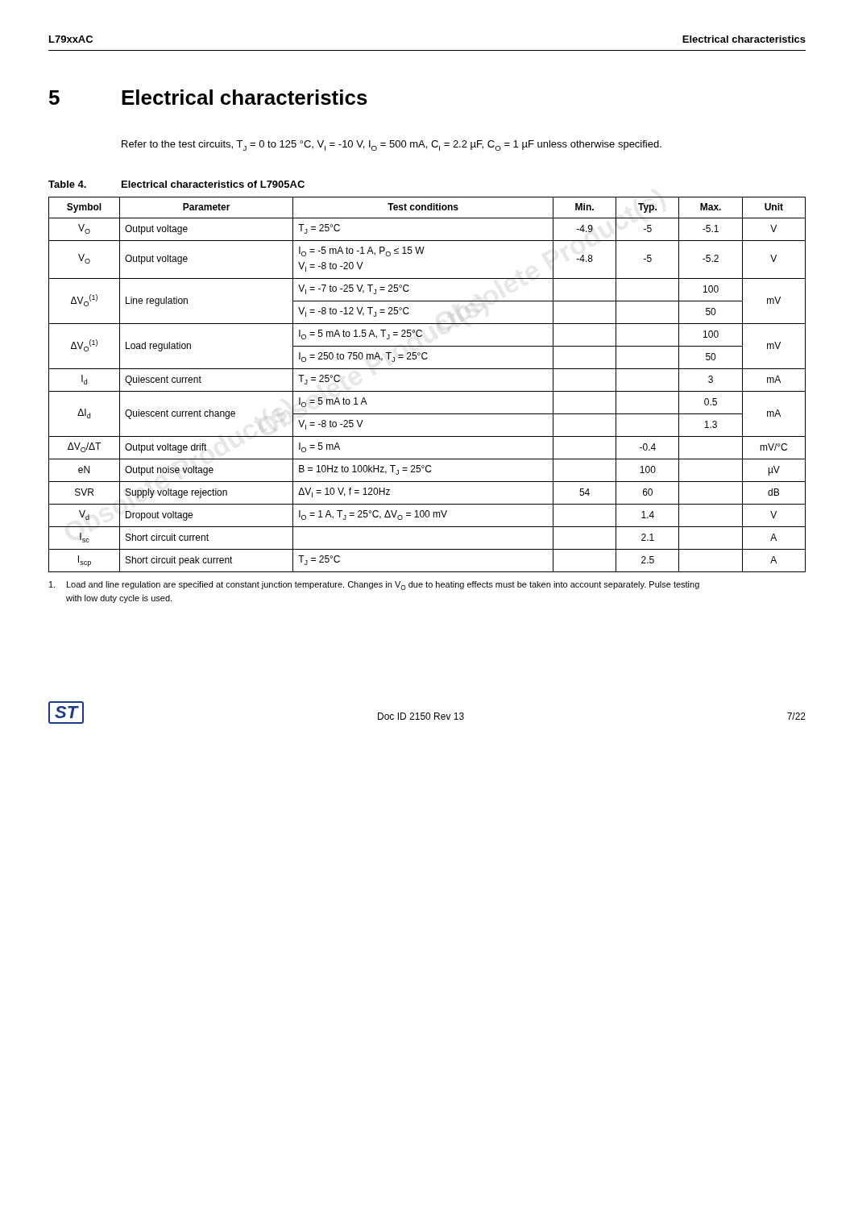Obsolete Product(s) Obsolete Product(s) Obsolete Product(s)
L79xxAC
Electrical characteristics
5 Electrical characteristics
Refer to the test circuits, TJ = 0 to 125 °C, VI = -10 V, IO = 500 mA, CI = 2.2 µF, CO = 1 µF unless otherwise specified.
Table 4. Electrical characteristics of L7905AC
| Symbol | Parameter | Test conditions | Min. | Typ. | Max. | Unit |
| --- | --- | --- | --- | --- | --- | --- |
| V O | Output voltage | T J = 25°C | -4.9 | -5 | -5.1 | V |
| V O | Output voltage | I O = -5 mA to -1 A, P O ≤ 15 W V I = -8 to -20 V | -4.8 | -5 | -5.2 | V |
| ΔV O (1) | Line regulation | V I = -7 to -25 V, T J = 25°C | | | 100 | mV |
| V I = -8 to -12 V, T J = 25°C | | | 50 |
| ΔV O (1) | Load regulation | I O = 5 mA to 1.5 A, T J = 25°C | | | 100 | mV |
| I O = 250 to 750 mA, T J = 25°C | | | 50 |
| I d | Quiescent current | T J = 25°C | | | 3 | mA |
| ΔI d | Quiescent current change | I O = 5 mA to 1 A | | | 0.5 | mA |
| V I = -8 to -25 V | | | 1.3 |
| ΔV O /ΔT | Output voltage drift | I O = 5 mA | | -0.4 | | mV/°C |
| eN | Output noise voltage | B = 10Hz to 100kHz, T J = 25°C | | 100 | | µV |
| SVR | Supply voltage rejection | ΔV I = 10 V, f = 120Hz | 54 | 60 | | dB |
| V d | Dropout voltage | I O = 1 A, T J = 25°C, ΔV O = 100 mV | | 1.4 | | V |
| I sc | Short circuit current | | | 2.1 | | A |
| I scp | Short circuit peak current | T J = 25°C | | 2.5 | | A |
1. Load and line regulation are specified at constant junction temperature. Changes in VO due to heating effects must be taken into account separately. Pulse testing with low duty cycle is used.
ST
Doc ID 2150 Rev 13
7/22